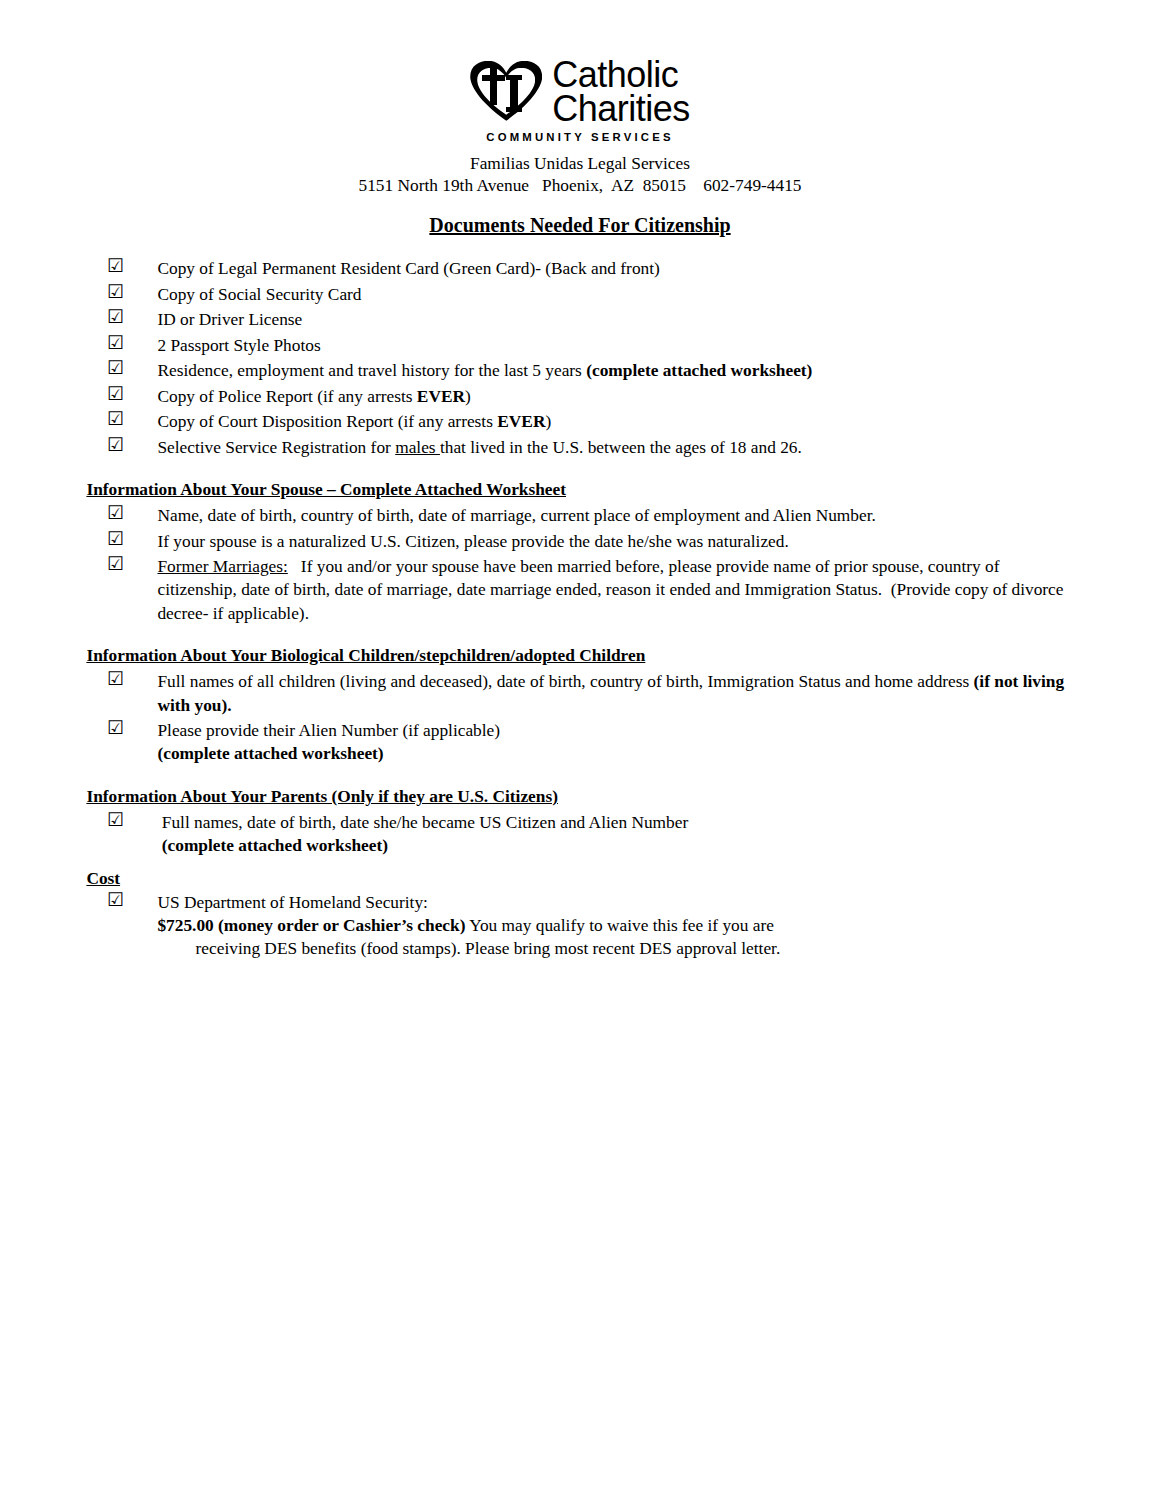Catholic Charities
COMMUNITY SERVICES
Familias Unidas Legal Services
5151 North 19th Avenue Phoenix, AZ 85015 602-749-4415
Documents Needed For Citizenship
Copy of Legal Permanent Resident Card (Green Card)- (Back and front)
Copy of Social Security Card
ID or Driver License
2 Passport Style Photos
Residence, employment and travel history for the last 5 years (complete attached worksheet)
Copy of Police Report (if any arrests EVER)
Copy of Court Disposition Report (if any arrests EVER)
Selective Service Registration for males that lived in the U.S. between the ages of 18 and 26.
Information About Your Spouse – Complete Attached Worksheet
Name, date of birth, country of birth, date of marriage, current place of employment and Alien Number.
If your spouse is a naturalized U.S. Citizen, please provide the date he/she was naturalized.
Former Marriages: If you and/or your spouse have been married before, please provide name of prior spouse, country of citizenship, date of birth, date of marriage, date marriage ended, reason it ended and Immigration Status. (Provide copy of divorce decree- if applicable).
Information About Your Biological Children/stepchildren/adopted Children
Full names of all children (living and deceased), date of birth, country of birth, Immigration Status and home address (if not living with you).
Please provide their Alien Number (if applicable)
(complete attached worksheet)
Information About Your Parents (Only if they are U.S. Citizens)
Full names, date of birth, date she/he became US Citizen and Alien Number
(complete attached worksheet)
Cost
US Department of Homeland Security: $725.00 (money order or Cashier’s check) You may qualify to waive this fee if you are receiving DES benefits (food stamps). Please bring most recent DES approval letter.